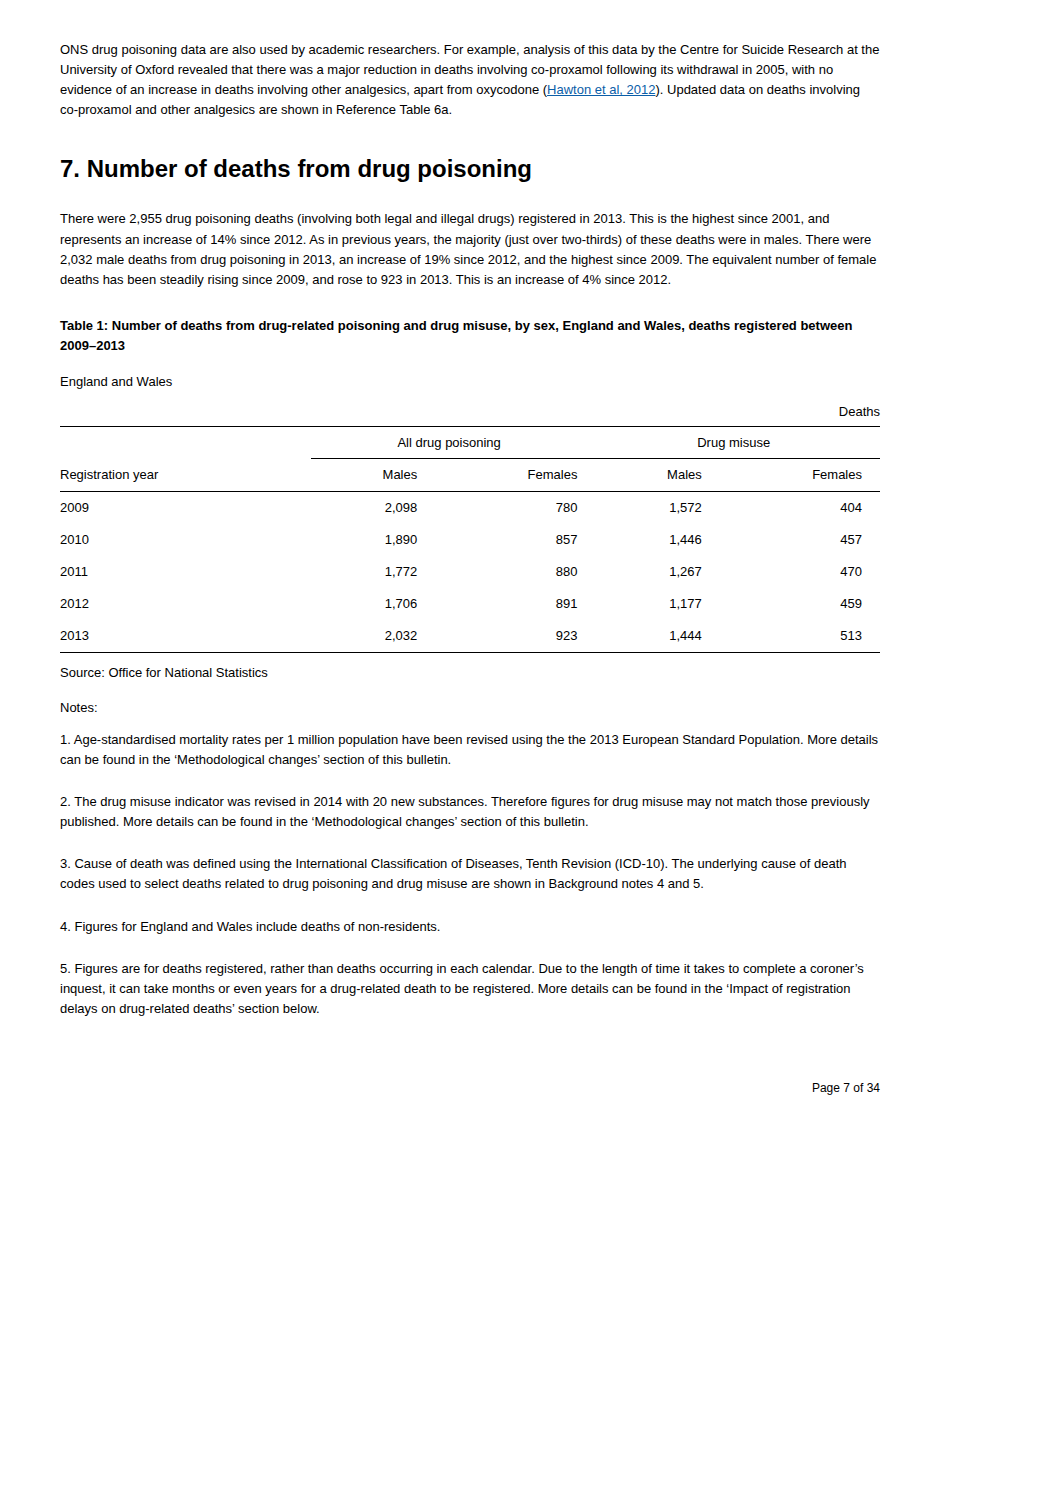ONS drug poisoning data are also used by academic researchers. For example, analysis of this data by the Centre for Suicide Research at the University of Oxford revealed that there was a major reduction in deaths involving co-proxamol following its withdrawal in 2005, with no evidence of an increase in deaths involving other analgesics, apart from oxycodone (Hawton et al, 2012). Updated data on deaths involving co-proxamol and other analgesics are shown in Reference Table 6a.
7. Number of deaths from drug poisoning
There were 2,955 drug poisoning deaths (involving both legal and illegal drugs) registered in 2013. This is the highest since 2001, and represents an increase of 14% since 2012. As in previous years, the majority (just over two-thirds) of these deaths were in males. There were 2,032 male deaths from drug poisoning in 2013, an increase of 19% since 2012, and the highest since 2009. The equivalent number of female deaths has been steadily rising since 2009, and rose to 923 in 2013. This is an increase of 4% since 2012.
Table 1: Number of deaths from drug-related poisoning and drug misuse, by sex, England and Wales, deaths registered between 2009–2013
England and Wales
Deaths
| | All drug poisoning | Drug misuse |
| --- | --- | --- |
| Registration year | Males | Females | Males | Females |
| 2009 | 2,098 | 780 | 1,572 | 404 |
| 2010 | 1,890 | 857 | 1,446 | 457 |
| 2011 | 1,772 | 880 | 1,267 | 470 |
| 2012 | 1,706 | 891 | 1,177 | 459 |
| 2013 | 2,032 | 923 | 1,444 | 513 |
Source: Office for National Statistics
Notes:
1. Age-standardised mortality rates per 1 million population have been revised using the the 2013 European Standard Population. More details can be found in the ‘Methodological changes’ section of this bulletin.
2. The drug misuse indicator was revised in 2014 with 20 new substances. Therefore figures for drug misuse may not match those previously published. More details can be found in the ‘Methodological changes’ section of this bulletin.
3. Cause of death was defined using the International Classification of Diseases, Tenth Revision (ICD-10). The underlying cause of death codes used to select deaths related to drug poisoning and drug misuse are shown in Background notes 4 and 5.
4. Figures for England and Wales include deaths of non-residents.
5. Figures are for deaths registered, rather than deaths occurring in each calendar. Due to the length of time it takes to complete a coroner’s inquest, it can take months or even years for a drug-related death to be registered. More details can be found in the ‘Impact of registration delays on drug-related deaths’ section below.
Page 7 of 34